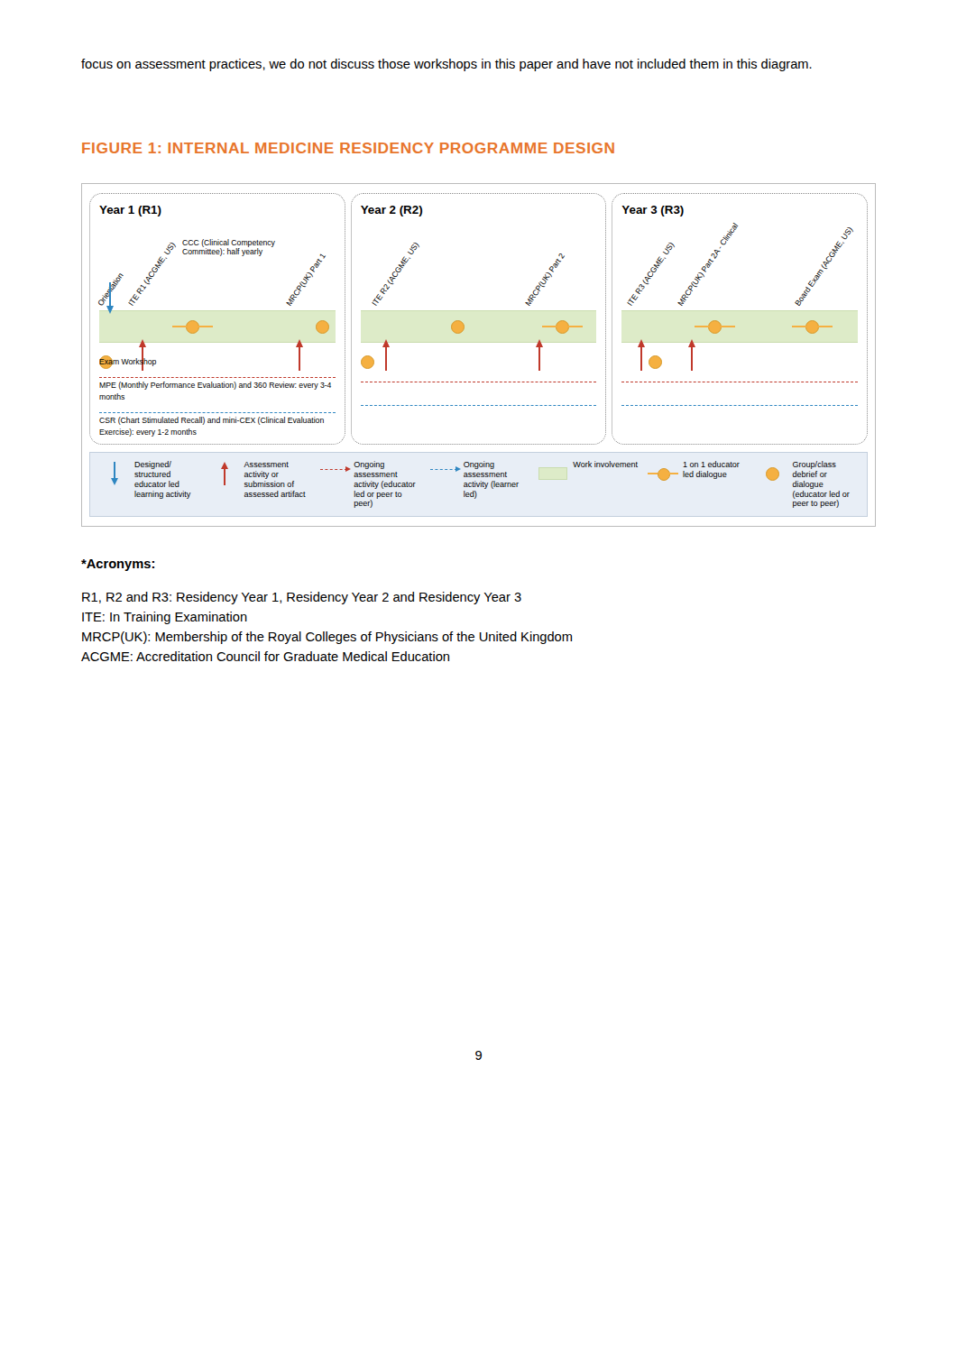focus on assessment practices, we do not discuss those workshops in this paper and have not included them in this diagram.
Figure 1: Internal Medicine Residency Programme Design
Year 1 (R1)
Orientation
ITE R1 (ACGME, US)
CCC (Clinical Competency
Committee): half yearly
MRCP(UK) Part 1
Exam Workshop
MPE (Monthly Performance Evaluation) and 360 Review: every 3-4 months
CSR (Chart Stimulated Recall) and mini-CEX (Clinical Evaluation Exercise): every 1-2 months
Year 2 (R2)
ITE R2 (ACGME, US)
MRCP(UK) Part 2
Year 3 (R3)
ITE R3 (ACGME, US)
MRCP(UK) Part 2A - Clinical
Board Exam (ACGME, US)
Designed/ structured educator led learning activity
Assessment activity or submission of assessed artifact
Ongoing assessment activity (educator led or peer to peer)
Ongoing assessment activity (learner led)
Work involvement
1 on 1 educator led dialogue
Group/class debrief or dialogue (educator led or peer to peer)
*Acronyms:
R1, R2 and R3: Residency Year 1, Residency Year 2 and Residency Year 3
ITE: In Training Examination
MRCP(UK): Membership of the Royal Colleges of Physicians of the United Kingdom
ACGME: Accreditation Council for Graduate Medical Education
9